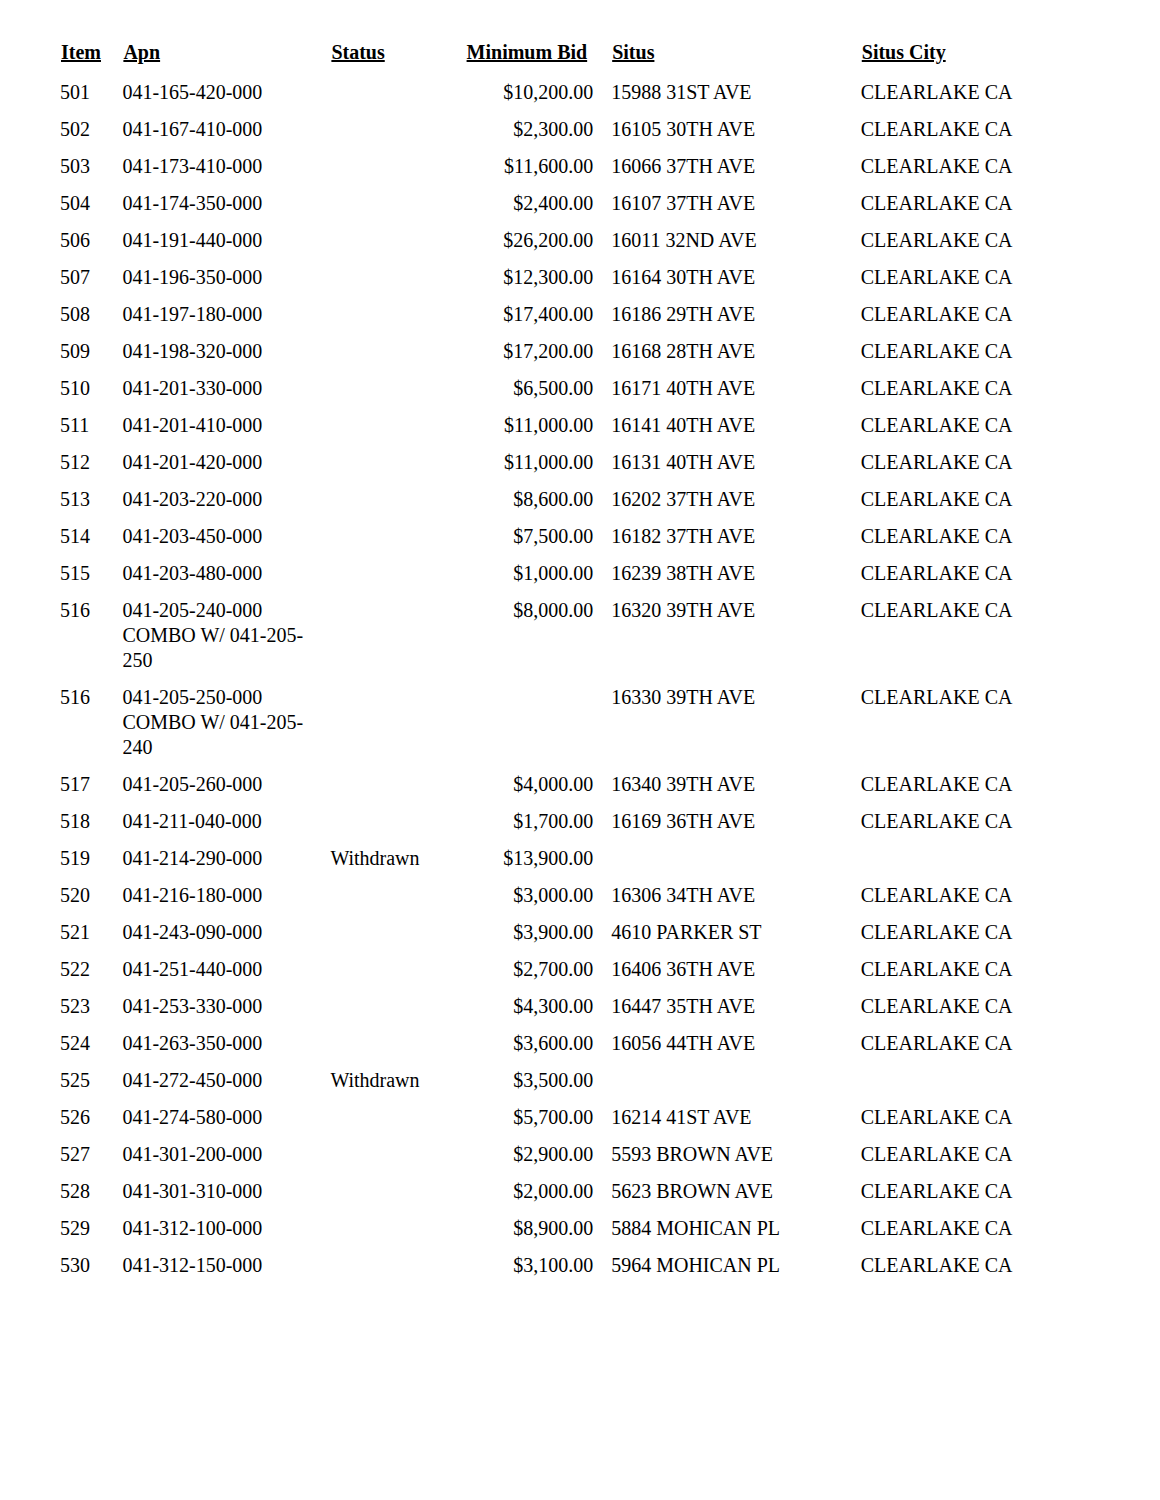| Item | Apn | Status | Minimum Bid | Situs | Situs City |
| --- | --- | --- | --- | --- | --- |
| 501 | 041-165-420-000 | | $10,200.00 | 15988 31ST AVE | CLEARLAKE CA |
| 502 | 041-167-410-000 | | $2,300.00 | 16105 30TH AVE | CLEARLAKE CA |
| 503 | 041-173-410-000 | | $11,600.00 | 16066 37TH AVE | CLEARLAKE CA |
| 504 | 041-174-350-000 | | $2,400.00 | 16107 37TH AVE | CLEARLAKE CA |
| 506 | 041-191-440-000 | | $26,200.00 | 16011 32ND AVE | CLEARLAKE CA |
| 507 | 041-196-350-000 | | $12,300.00 | 16164 30TH AVE | CLEARLAKE CA |
| 508 | 041-197-180-000 | | $17,400.00 | 16186 29TH AVE | CLEARLAKE CA |
| 509 | 041-198-320-000 | | $17,200.00 | 16168 28TH AVE | CLEARLAKE CA |
| 510 | 041-201-330-000 | | $6,500.00 | 16171 40TH AVE | CLEARLAKE CA |
| 511 | 041-201-410-000 | | $11,000.00 | 16141 40TH AVE | CLEARLAKE CA |
| 512 | 041-201-420-000 | | $11,000.00 | 16131 40TH AVE | CLEARLAKE CA |
| 513 | 041-203-220-000 | | $8,600.00 | 16202 37TH AVE | CLEARLAKE CA |
| 514 | 041-203-450-000 | | $7,500.00 | 16182 37TH AVE | CLEARLAKE CA |
| 515 | 041-203-480-000 | | $1,000.00 | 16239 38TH AVE | CLEARLAKE CA |
| 516 | 041-205-240-000 COMBO W/ 041-205-250 | | $8,000.00 | 16320 39TH AVE | CLEARLAKE CA |
| 516 | 041-205-250-000 COMBO W/ 041-205-240 | | | 16330 39TH AVE | CLEARLAKE CA |
| 517 | 041-205-260-000 | | $4,000.00 | 16340 39TH AVE | CLEARLAKE CA |
| 518 | 041-211-040-000 | | $1,700.00 | 16169 36TH AVE | CLEARLAKE CA |
| 519 | 041-214-290-000 | Withdrawn | $13,900.00 | | |
| 520 | 041-216-180-000 | | $3,000.00 | 16306 34TH AVE | CLEARLAKE CA |
| 521 | 041-243-090-000 | | $3,900.00 | 4610 PARKER ST | CLEARLAKE CA |
| 522 | 041-251-440-000 | | $2,700.00 | 16406 36TH AVE | CLEARLAKE CA |
| 523 | 041-253-330-000 | | $4,300.00 | 16447 35TH AVE | CLEARLAKE CA |
| 524 | 041-263-350-000 | | $3,600.00 | 16056 44TH AVE | CLEARLAKE CA |
| 525 | 041-272-450-000 | Withdrawn | $3,500.00 | | |
| 526 | 041-274-580-000 | | $5,700.00 | 16214 41ST AVE | CLEARLAKE CA |
| 527 | 041-301-200-000 | | $2,900.00 | 5593 BROWN AVE | CLEARLAKE CA |
| 528 | 041-301-310-000 | | $2,000.00 | 5623 BROWN AVE | CLEARLAKE CA |
| 529 | 041-312-100-000 | | $8,900.00 | 5884 MOHICAN PL | CLEARLAKE CA |
| 530 | 041-312-150-000 | | $3,100.00 | 5964 MOHICAN PL | CLEARLAKE CA |